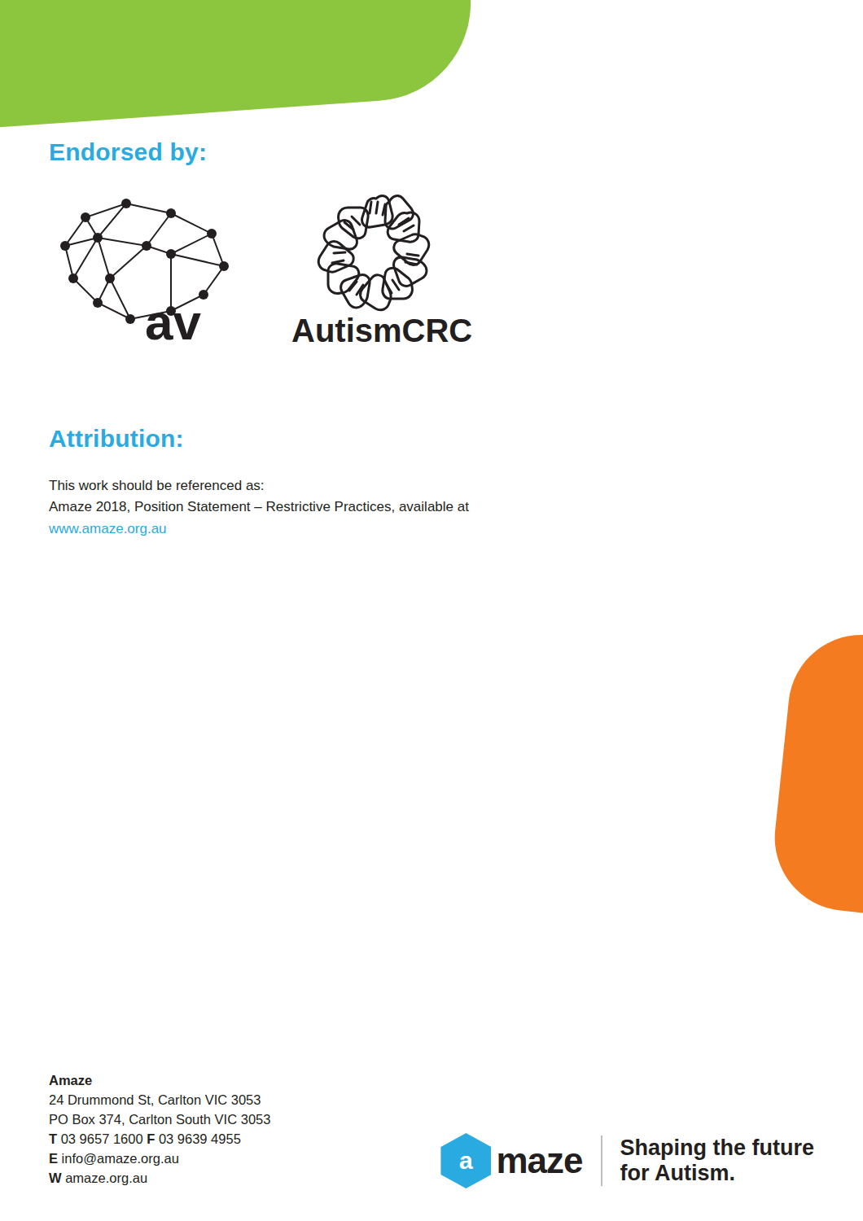Endorsed by:
av
AutismCRC
Attribution:
This work should be referenced as:
Amaze 2018, Position Statement – Restrictive Practices, available at
www.amaze.org.au
Amaze
24 Drummond St, Carlton VIC 3053
PO Box 374, Carlton South VIC 3053
T 03 9657 1600 F 03 9639 4955
E info@amaze.org.au
W amaze.org.au
a
maze
Shaping the future
for Autism.